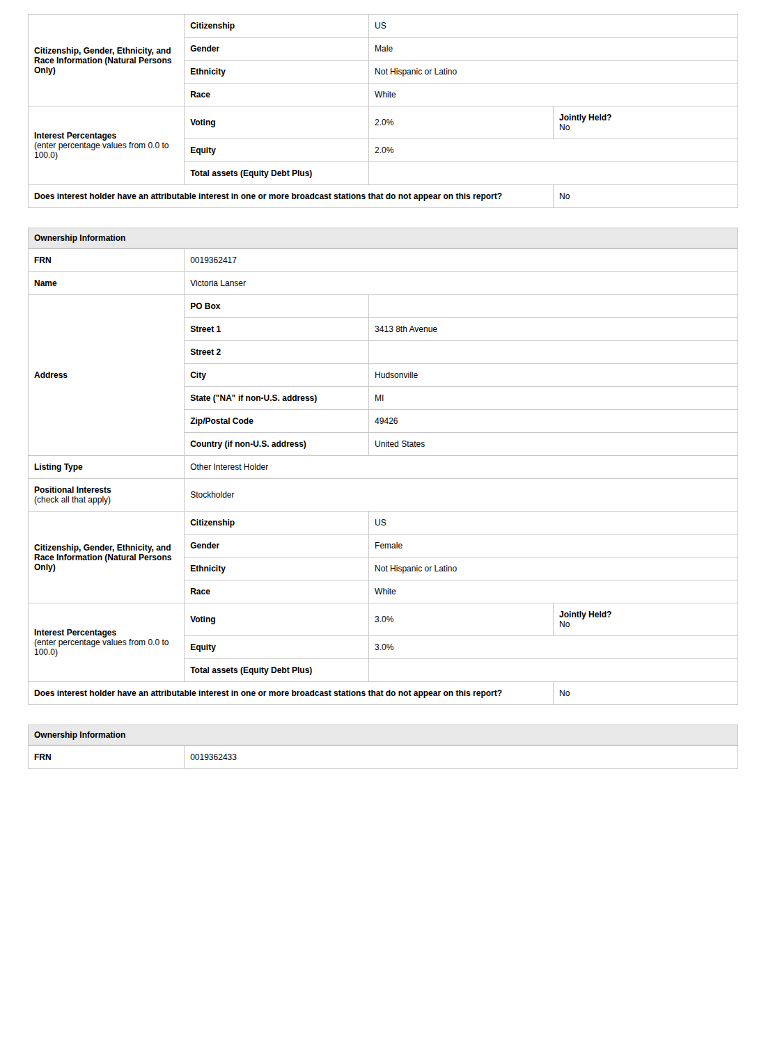| Citizenship, Gender, Ethnicity, and Race Information (Natural Persons Only) | Citizenship | US |
| Gender | Male |
| Ethnicity | Not Hispanic or Latino |
| Race | White |
| Interest Percentages (enter percentage values from 0.0 to 100.0) | Voting | 2.0% | Jointly Held? No |
| Equity | 2.0% |
| Total assets (Equity Debt Plus) | |
| Does interest holder have an attributable interest in one or more broadcast stations that do not appear on this report? | No |
| Ownership Information |
| FRN | 0019362417 |
| Name | Victoria Lanser |
| Address | PO Box | |
| Street 1 | 3413 8th Avenue |
| Street 2 | |
| City | Hudsonville |
| State ("NA" if non-U.S. address) | MI |
| Zip/Postal Code | 49426 |
| Country (if non-U.S. address) | United States |
| Listing Type | Other Interest Holder |
| Positional Interests (check all that apply) | Stockholder |
| Citizenship, Gender, Ethnicity, and Race Information (Natural Persons Only) | Citizenship | US |
| Gender | Female |
| Ethnicity | Not Hispanic or Latino |
| Race | White |
| Interest Percentages (enter percentage values from 0.0 to 100.0) | Voting | 3.0% | Jointly Held? No |
| Equity | 3.0% |
| Total assets (Equity Debt Plus) | |
| Does interest holder have an attributable interest in one or more broadcast stations that do not appear on this report? | No |
| Ownership Information |
| FRN | 0019362433 |